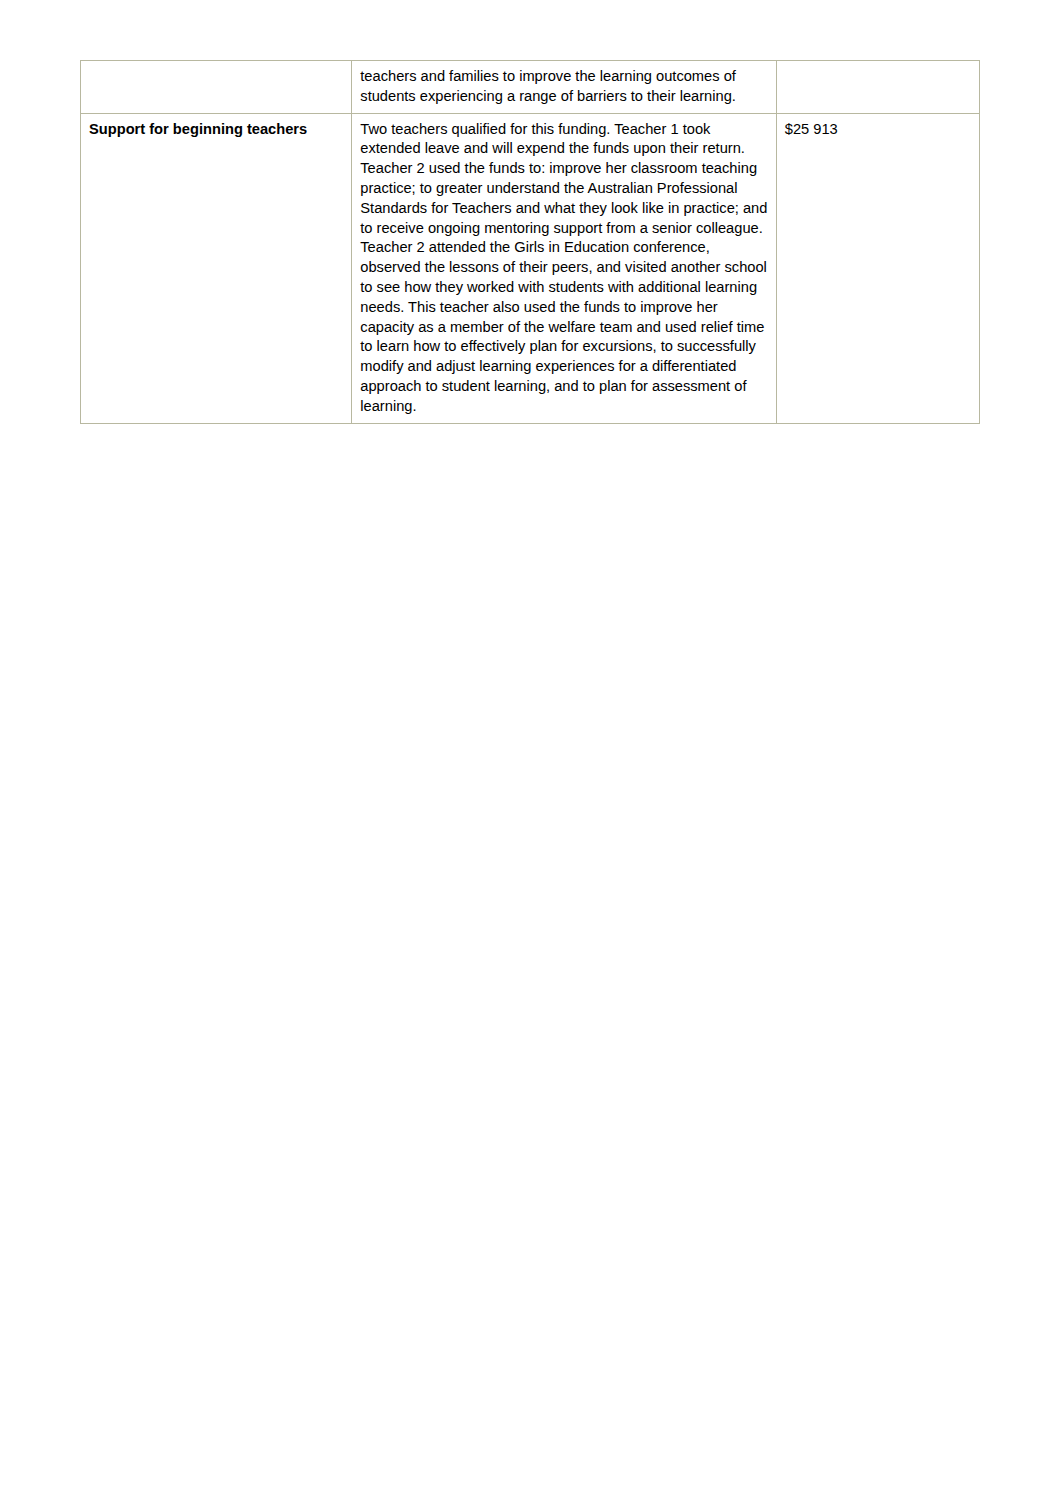| | teachers and families to improve the learning outcomes of students experiencing a range of barriers to their learning. | |
| Support for beginning teachers | Two teachers qualified for this funding. Teacher 1 took extended leave and will expend the funds upon their return. Teacher 2 used the funds to: improve her classroom teaching practice; to greater understand the Australian Professional Standards for Teachers and what they look like in practice; and to receive ongoing mentoring support from a senior colleague. Teacher 2 attended the Girls in Education conference, observed the lessons of their peers, and visited another school to see how they worked with students with additional learning needs. This teacher also used the funds to improve her capacity as a member of the welfare team and used relief time to learn how to effectively plan for excursions, to successfully modify and adjust learning experiences for a differentiated approach to student learning, and to plan for assessment of learning. | $25 913 |